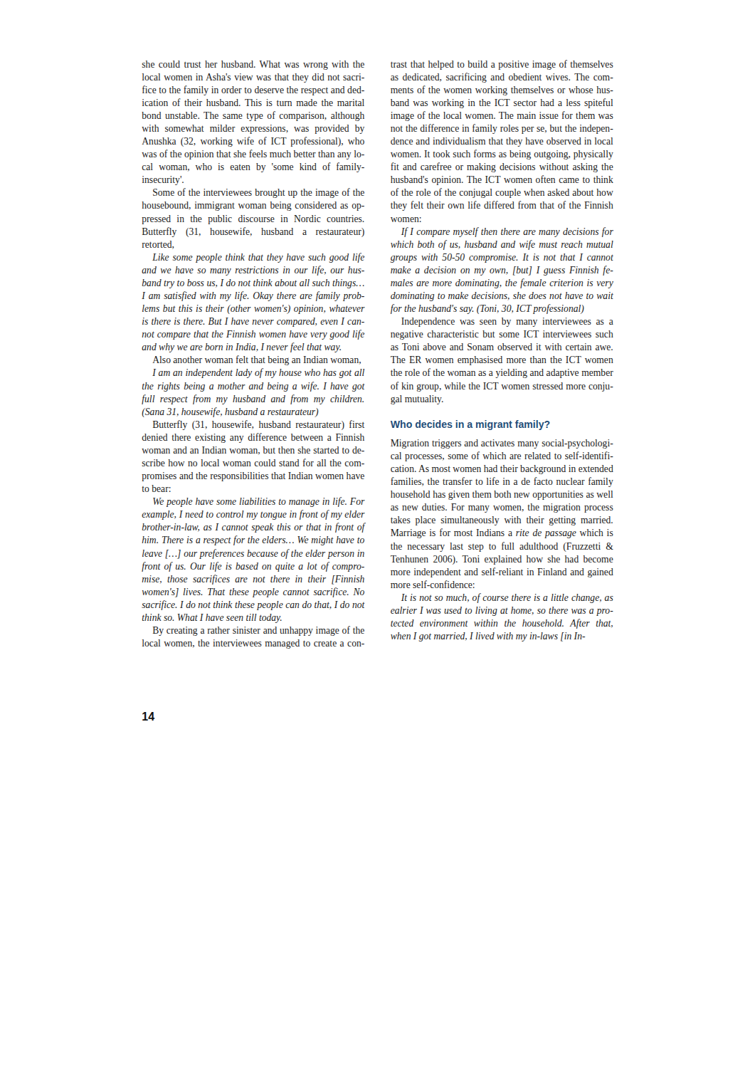she could trust her husband. What was wrong with the local women in Asha's view was that they did not sacrifice to the family in order to deserve the respect and dedication of their husband. This is turn made the marital bond unstable. The same type of comparison, although with somewhat milder expressions, was provided by Anushka (32, working wife of ICT professional), who was of the opinion that she feels much better than any local woman, who is eaten by 'some kind of family-insecurity'.
Some of the interviewees brought up the image of the housebound, immigrant woman being considered as oppressed in the public discourse in Nordic countries. Butterfly (31, housewife, husband a restaurateur) retorted,
Like some people think that they have such good life and we have so many restrictions in our life, our husband try to boss us, I do not think about all such things… I am satisfied with my life. Okay there are family problems but this is their (other women's) opinion, whatever is there is there. But I have never compared, even I cannot compare that the Finnish women have very good life and why we are born in India, I never feel that way.
Also another woman felt that being an Indian woman,
I am an independent lady of my house who has got all the rights being a mother and being a wife. I have got full respect from my husband and from my children. (Sana 31, housewife, husband a restaurateur)
Butterfly (31, housewife, husband restaurateur) first denied there existing any difference between a Finnish woman and an Indian woman, but then she started to describe how no local woman could stand for all the compromises and the responsibilities that Indian women have to bear:
We people have some liabilities to manage in life. For example, I need to control my tongue in front of my elder brother-in-law, as I cannot speak this or that in front of him. There is a respect for the elders… We might have to leave […] our preferences because of the elder person in front of us. Our life is based on quite a lot of compromise, those sacrifices are not there in their [Finnish women's] lives. That these people cannot sacrifice. No sacrifice. I do not think these people can do that, I do not think so. What I have seen till today.
By creating a rather sinister and unhappy image of the local women, the interviewees managed to create a contrast that helped to build a positive image of themselves as dedicated, sacrificing and obedient wives. The comments of the women working themselves or whose husband was working in the ICT sector had a less spiteful image of the local women. The main issue for them was not the difference in family roles per se, but the independence and individualism that they have observed in local women. It took such forms as being outgoing, physically fit and carefree or making decisions without asking the husband's opinion. The ICT women often came to think of the role of the conjugal couple when asked about how they felt their own life differed from that of the Finnish women:
If I compare myself then there are many decisions for which both of us, husband and wife must reach mutual groups with 50-50 compromise. It is not that I cannot make a decision on my own, [but] I guess Finnish females are more dominating, the female criterion is very dominating to make decisions, she does not have to wait for the husband's say. (Toni, 30, ICT professional)
Independence was seen by many interviewees as a negative characteristic but some ICT interviewees such as Toni above and Sonam observed it with certain awe. The ER women emphasised more than the ICT women the role of the woman as a yielding and adaptive member of kin group, while the ICT women stressed more conjugal mutuality.
Who decides in a migrant family?
Migration triggers and activates many social-psychological processes, some of which are related to self-identification. As most women had their background in extended families, the transfer to life in a de facto nuclear family household has given them both new opportunities as well as new duties. For many women, the migration process takes place simultaneously with their getting married. Marriage is for most Indians a rite de passage which is the necessary last step to full adulthood (Fruzzetti & Tenhunen 2006). Toni explained how she had become more independent and self-reliant in Finland and gained more self-confidence:
It is not so much, of course there is a little change, as ealrier I was used to living at home, so there was a protected environment within the household. After that, when I got married, I lived with my in-laws [in In-
14